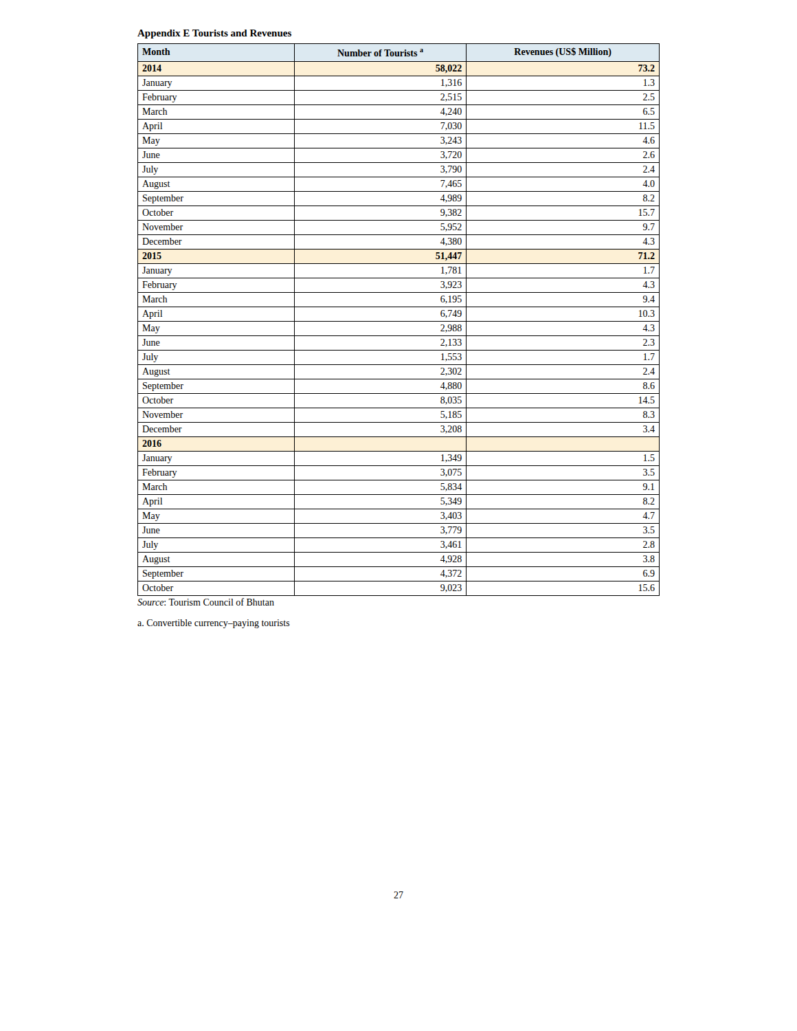Appendix E Tourists and Revenues
| Month | Number of Tourists a | Revenues (US$ Million) |
| --- | --- | --- |
| 2014 | 58,022 | 73.2 |
| January | 1,316 | 1.3 |
| February | 2,515 | 2.5 |
| March | 4,240 | 6.5 |
| April | 7,030 | 11.5 |
| May | 3,243 | 4.6 |
| June | 3,720 | 2.6 |
| July | 3,790 | 2.4 |
| August | 7,465 | 4.0 |
| September | 4,989 | 8.2 |
| October | 9,382 | 15.7 |
| November | 5,952 | 9.7 |
| December | 4,380 | 4.3 |
| 2015 | 51,447 | 71.2 |
| January | 1,781 | 1.7 |
| February | 3,923 | 4.3 |
| March | 6,195 | 9.4 |
| April | 6,749 | 10.3 |
| May | 2,988 | 4.3 |
| June | 2,133 | 2.3 |
| July | 1,553 | 1.7 |
| August | 2,302 | 2.4 |
| September | 4,880 | 8.6 |
| October | 8,035 | 14.5 |
| November | 5,185 | 8.3 |
| December | 3,208 | 3.4 |
| 2016 | | |
| January | 1,349 | 1.5 |
| February | 3,075 | 3.5 |
| March | 5,834 | 9.1 |
| April | 5,349 | 8.2 |
| May | 3,403 | 4.7 |
| June | 3,779 | 3.5 |
| July | 3,461 | 2.8 |
| August | 4,928 | 3.8 |
| September | 4,372 | 6.9 |
| October | 9,023 | 15.6 |
Source: Tourism Council of Bhutan
a. Convertible currency–paying tourists
27